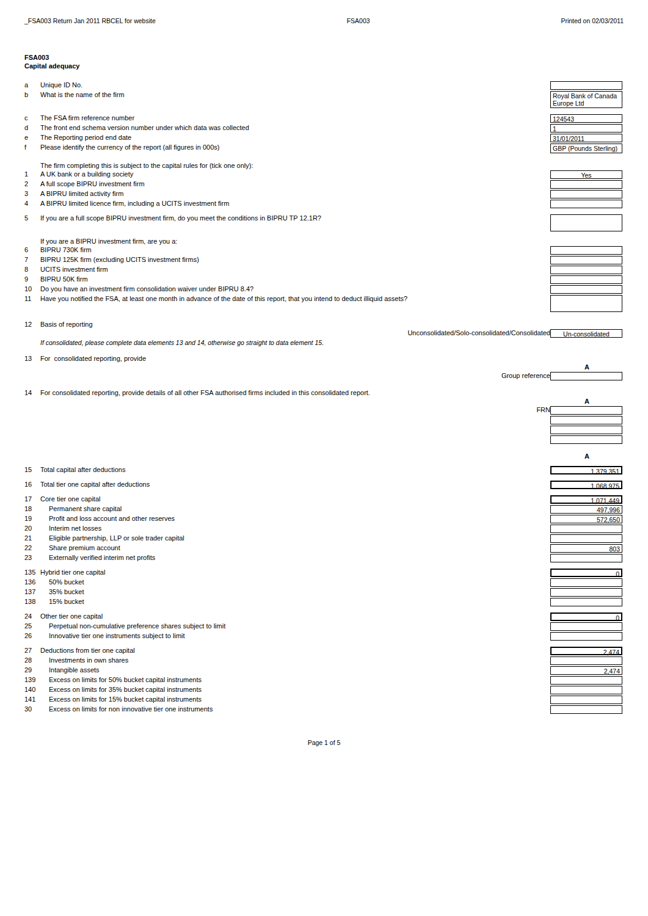_FSA003 Return Jan 2011 RBCEL for website
FSA003
Printed on 02/03/2011
FSA003
Capital adequacy
| a | Unique ID No. | |
| b | What is the name of the firm | Royal Bank of Canada Europe Ltd |
| c | The FSA firm reference number | 124543 |
| d | The front end schema version number under which data was collected | 1 |
| e | The Reporting period end date | 31/01/2011 |
| f | Please identify the currency of the report (all figures in 000s) | GBP (Pounds Sterling) |
| | The firm completing this is subject to the capital rules for (tick one only): | |
| 1 | A UK bank or a building society | Yes |
| 2 | A full scope BIPRU investment firm | |
| 3 | A BIPRU limited activity firm | |
| 4 | A BIPRU limited licence firm, including a UCITS investment firm | |
| 5 | If you are a full scope BIPRU investment firm, do you meet the conditions in BIPRU TP 12.1R? | |
| | If you are a BIPRU investment firm, are you a: | |
| 6 | BIPRU 730K firm | |
| 7 | BIPRU 125K firm (excluding UCITS investment firms) | |
| 8 | UCITS investment firm | |
| 9 | BIPRU 50K firm | |
| 10 | Do you have an investment firm consolidation waiver under BIPRU 8.4? | |
| 11 | Have you notified the FSA, at least one month in advance of the date of this report, that you intend to deduct illiquid assets? | |
| 12 | Basis of reporting | |
| | Unconsolidated/Solo-consolidated/Consolidated | Un-consolidated |
| | If consolidated, please complete data elements 13 and 14, otherwise go straight to data element 15. |
| 13 | For consolidated reporting, provide | |
| | | A |
| | Group reference | |
| 14 | For consolidated reporting, provide details of all other FSA authorised firms included in this consolidated report. |
| | | A |
| | FRN | |
| | | A |
| 15 | Total capital after deductions | 1,379,351 |
| 16 | Total tier one capital after deductions | 1,068,975 |
| 17 | Core tier one capital | 1,071,449 |
| 18 | Permanent share capital | 497,996 |
| 19 | Profit and loss account and other reserves | 572,650 |
| 20 | Interim net losses | |
| 21 | Eligible partnership, LLP or sole trader capital | |
| 22 | Share premium account | 803 |
| 23 | Externally verified interim net profits | |
| 135 | Hybrid tier one capital | 0 |
| 136 | 50% bucket | |
| 137 | 35% bucket | |
| 138 | 15% bucket | |
| 24 | Other tier one capital | 0 |
| 25 | Perpetual non-cumulative preference shares subject to limit | |
| 26 | Innovative tier one instruments subject to limit | |
| 27 | Deductions from tier one capital | 2,474 |
| 28 | Investments in own shares | |
| 29 | Intangible assets | 2,474 |
| 139 | Excess on limits for 50% bucket capital instruments | |
| 140 | Excess on limits for 35% bucket capital instruments | |
| 141 | Excess on limits for 15% bucket capital instruments | |
| 30 | Excess on limits for non innovative tier one instruments | |
Page 1 of 5